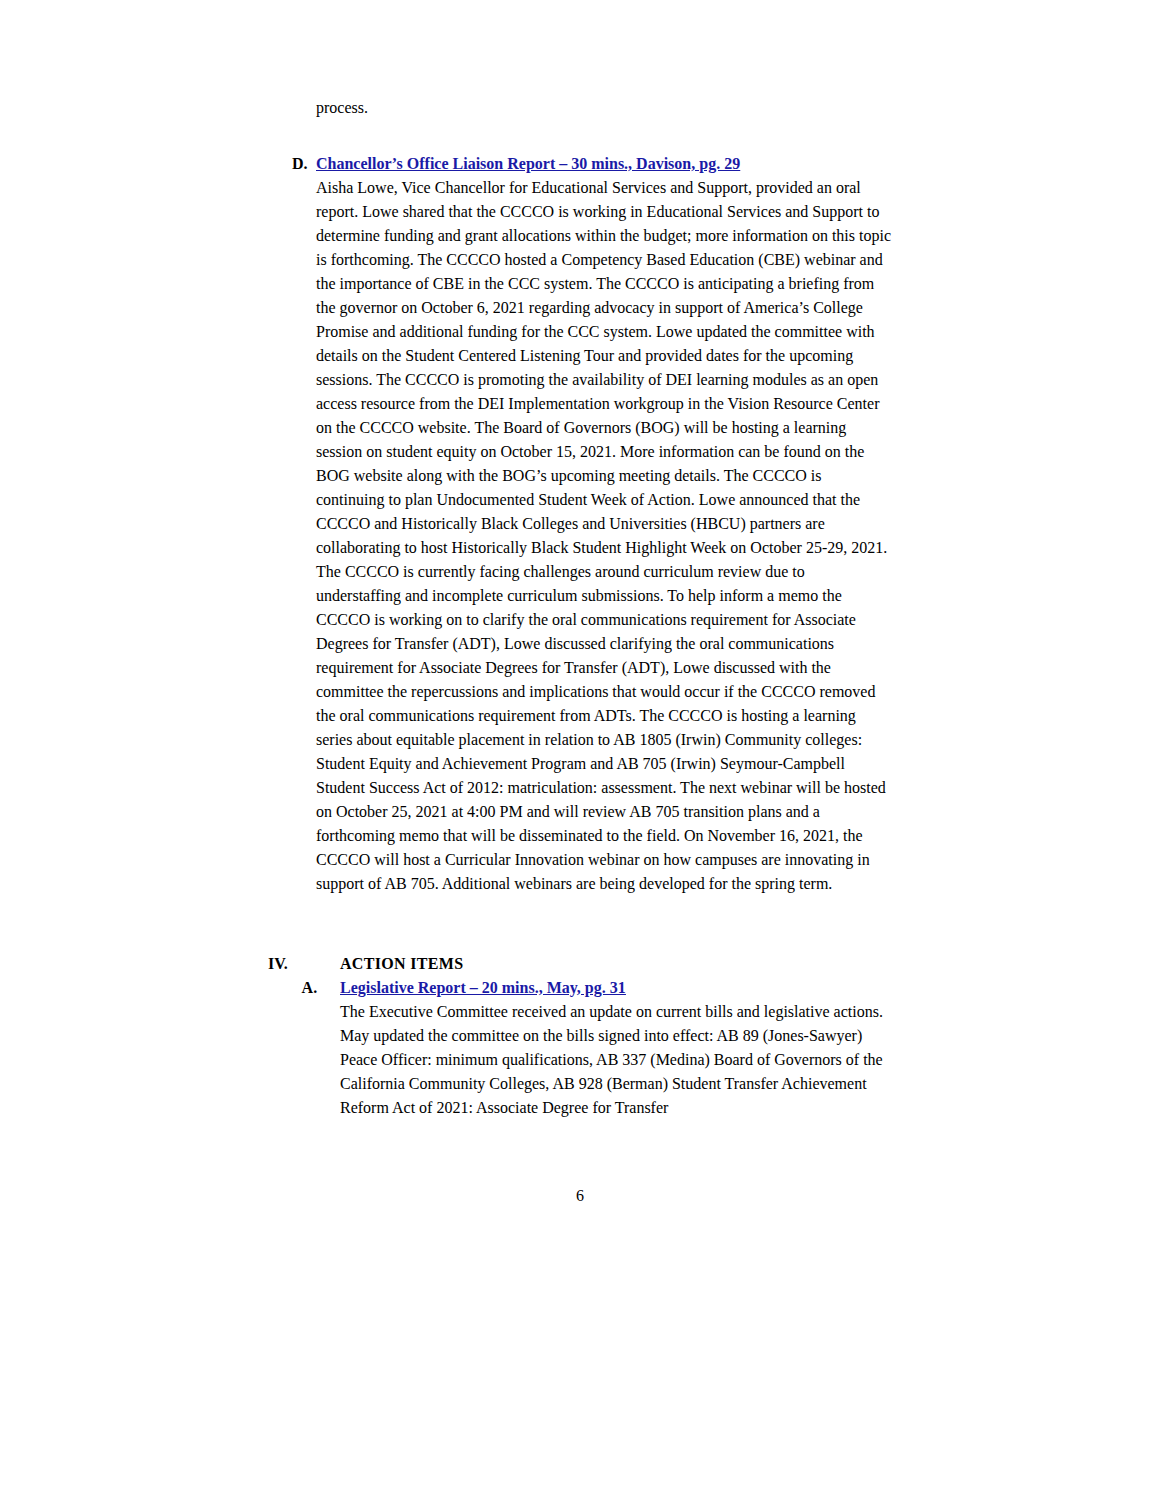process.
D.
Chancellor’s Office Liaison Report – 30 mins., Davison, pg. 29
Aisha Lowe, Vice Chancellor for Educational Services and Support, provided an oral report. Lowe shared that the CCCCO is working in Educational Services and Support to determine funding and grant allocations within the budget; more information on this topic is forthcoming. The CCCCO hosted a Competency Based Education (CBE) webinar and the importance of CBE in the CCC system. The CCCCO is anticipating a briefing from the governor on October 6, 2021 regarding advocacy in support of America’s College Promise and additional funding for the CCC system. Lowe updated the committee with details on the Student Centered Listening Tour and provided dates for the upcoming sessions. The CCCCO is promoting the availability of DEI learning modules as an open access resource from the DEI Implementation workgroup in the Vision Resource Center on the CCCCO website. The Board of Governors (BOG) will be hosting a learning session on student equity on October 15, 2021. More information can be found on the BOG website along with the BOG’s upcoming meeting details. The CCCCO is continuing to plan Undocumented Student Week of Action. Lowe announced that the CCCCO and Historically Black Colleges and Universities (HBCU) partners are collaborating to host Historically Black Student Highlight Week on October 25-29, 2021. The CCCCO is currently facing challenges around curriculum review due to understaffing and incomplete curriculum submissions. To help inform a memo the CCCCO is working on to clarify the oral communications requirement for Associate Degrees for Transfer (ADT), Lowe discussed clarifying the oral communications requirement for Associate Degrees for Transfer (ADT), Lowe discussed with the committee the repercussions and implications that would occur if the CCCCO removed the oral communications requirement from ADTs. The CCCCO is hosting a learning series about equitable placement in relation to AB 1805 (Irwin) Community colleges: Student Equity and Achievement Program and AB 705 (Irwin) Seymour-Campbell Student Success Act of 2012: matriculation: assessment. The next webinar will be hosted on October 25, 2021 at 4:00 PM and will review AB 705 transition plans and a forthcoming memo that will be disseminated to the field. On November 16, 2021, the CCCCO will host a Curricular Innovation webinar on how campuses are innovating in support of AB 705. Additional webinars are being developed for the spring term.
IV.
ACTION ITEMS
A.
Legislative Report – 20 mins., May, pg. 31
The Executive Committee received an update on current bills and legislative actions. May updated the committee on the bills signed into effect: AB 89 (Jones-Sawyer) Peace Officer: minimum qualifications, AB 337 (Medina) Board of Governors of the California Community Colleges, AB 928 (Berman) Student Transfer Achievement Reform Act of 2021: Associate Degree for Transfer
6